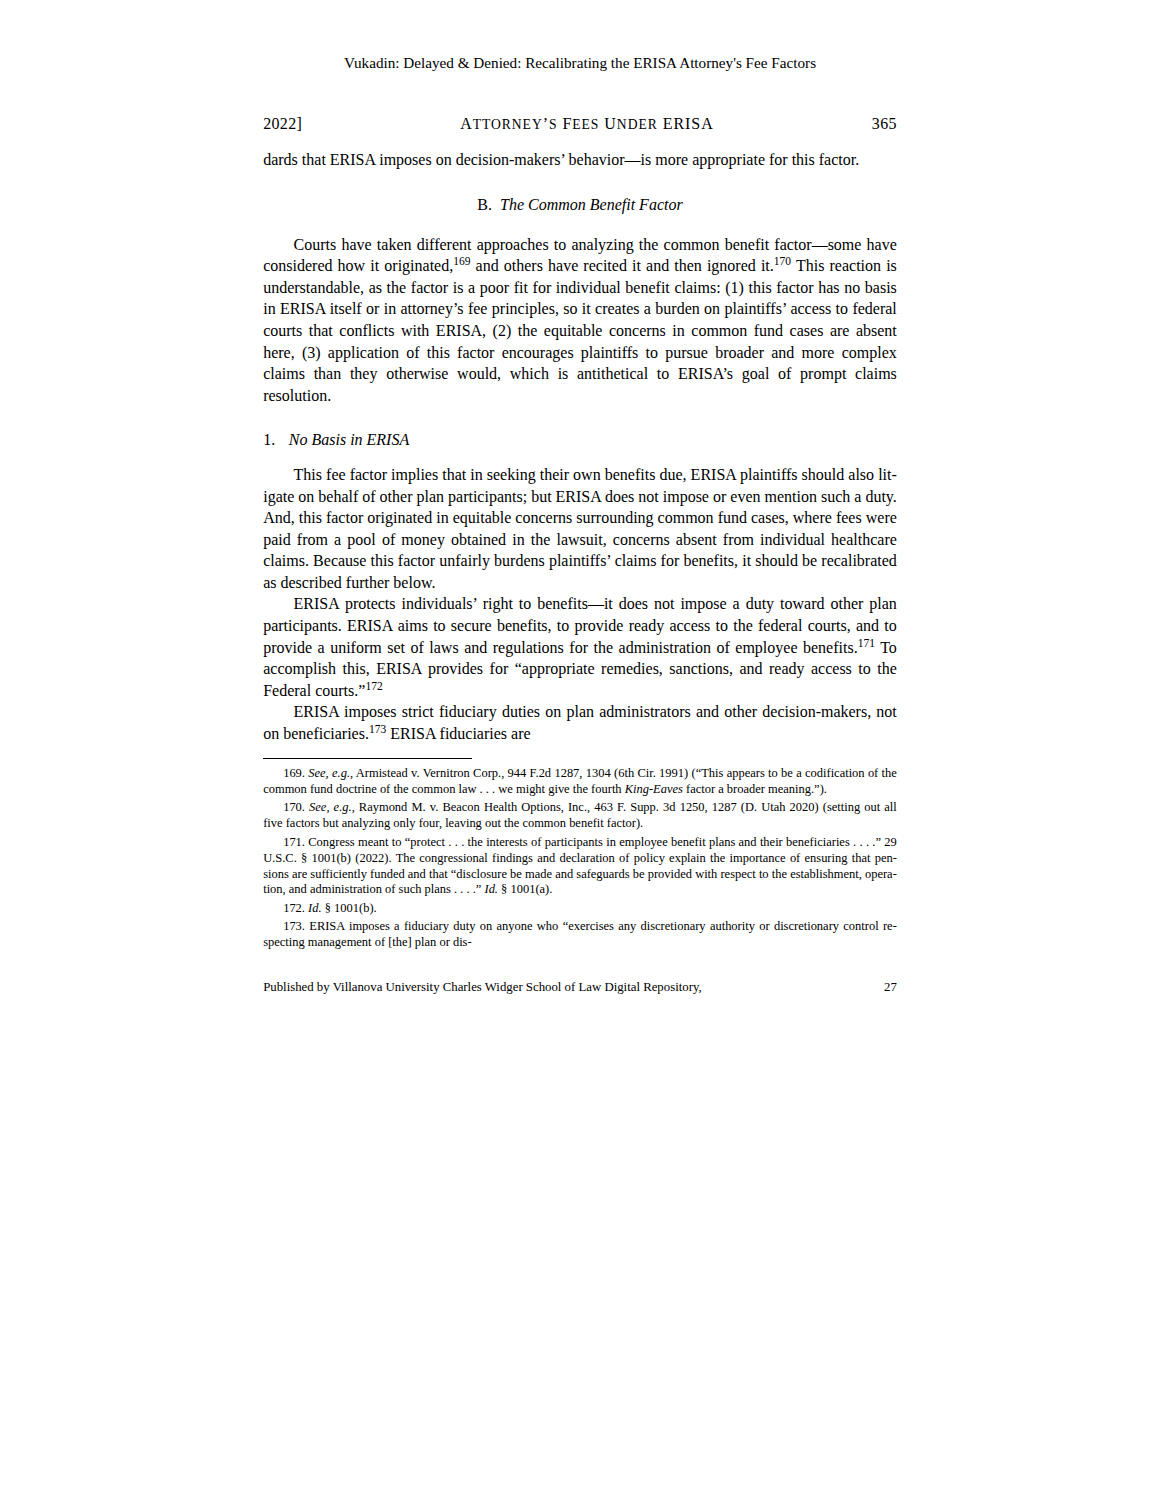Vukadin: Delayed & Denied: Recalibrating the ERISA Attorney's Fee Factors
2022] ATTORNEY’S FEES UNDER ERISA 365
dards that ERISA imposes on decision-makers’ behavior—is more appropriate for this factor.
B. The Common Benefit Factor
Courts have taken different approaches to analyzing the common benefit factor—some have considered how it originated,169 and others have recited it and then ignored it.170 This reaction is understandable, as the factor is a poor fit for individual benefit claims: (1) this factor has no basis in ERISA itself or in attorney’s fee principles, so it creates a burden on plaintiffs’ access to federal courts that conflicts with ERISA, (2) the equitable concerns in common fund cases are absent here, (3) application of this factor encourages plaintiffs to pursue broader and more complex claims than they otherwise would, which is antithetical to ERISA’s goal of prompt claims resolution.
1. No Basis in ERISA
This fee factor implies that in seeking their own benefits due, ERISA plaintiffs should also litigate on behalf of other plan participants; but ERISA does not impose or even mention such a duty. And, this factor originated in equitable concerns surrounding common fund cases, where fees were paid from a pool of money obtained in the lawsuit, concerns absent from individual healthcare claims. Because this factor unfairly burdens plaintiffs’ claims for benefits, it should be recalibrated as described further below.
ERISA protects individuals’ right to benefits—it does not impose a duty toward other plan participants. ERISA aims to secure benefits, to provide ready access to the federal courts, and to provide a uniform set of laws and regulations for the administration of employee benefits.171 To accomplish this, ERISA provides for “appropriate remedies, sanctions, and ready access to the Federal courts.”172
ERISA imposes strict fiduciary duties on plan administrators and other decision-makers, not on beneficiaries.173 ERISA fiduciaries are
169. See, e.g., Armistead v. Vernitron Corp., 944 F.2d 1287, 1304 (6th Cir. 1991) (“This appears to be a codification of the common fund doctrine of the common law . . . we might give the fourth King-Eaves factor a broader meaning.”).
170. See, e.g., Raymond M. v. Beacon Health Options, Inc., 463 F. Supp. 3d 1250, 1287 (D. Utah 2020) (setting out all five factors but analyzing only four, leaving out the common benefit factor).
171. Congress meant to “protect . . . the interests of participants in employee benefit plans and their beneficiaries . . . .” 29 U.S.C. § 1001(b) (2022). The congressional findings and declaration of policy explain the importance of ensuring that pensions are sufficiently funded and that “disclosure be made and safeguards be provided with respect to the establishment, operation, and administration of such plans . . . .” Id. § 1001(a).
172. Id. § 1001(b).
173. ERISA imposes a fiduciary duty on anyone who “exercises any discretionary authority or discretionary control respecting management of [the] plan or dis-
Published by Villanova University Charles Widger School of Law Digital Repository, 27